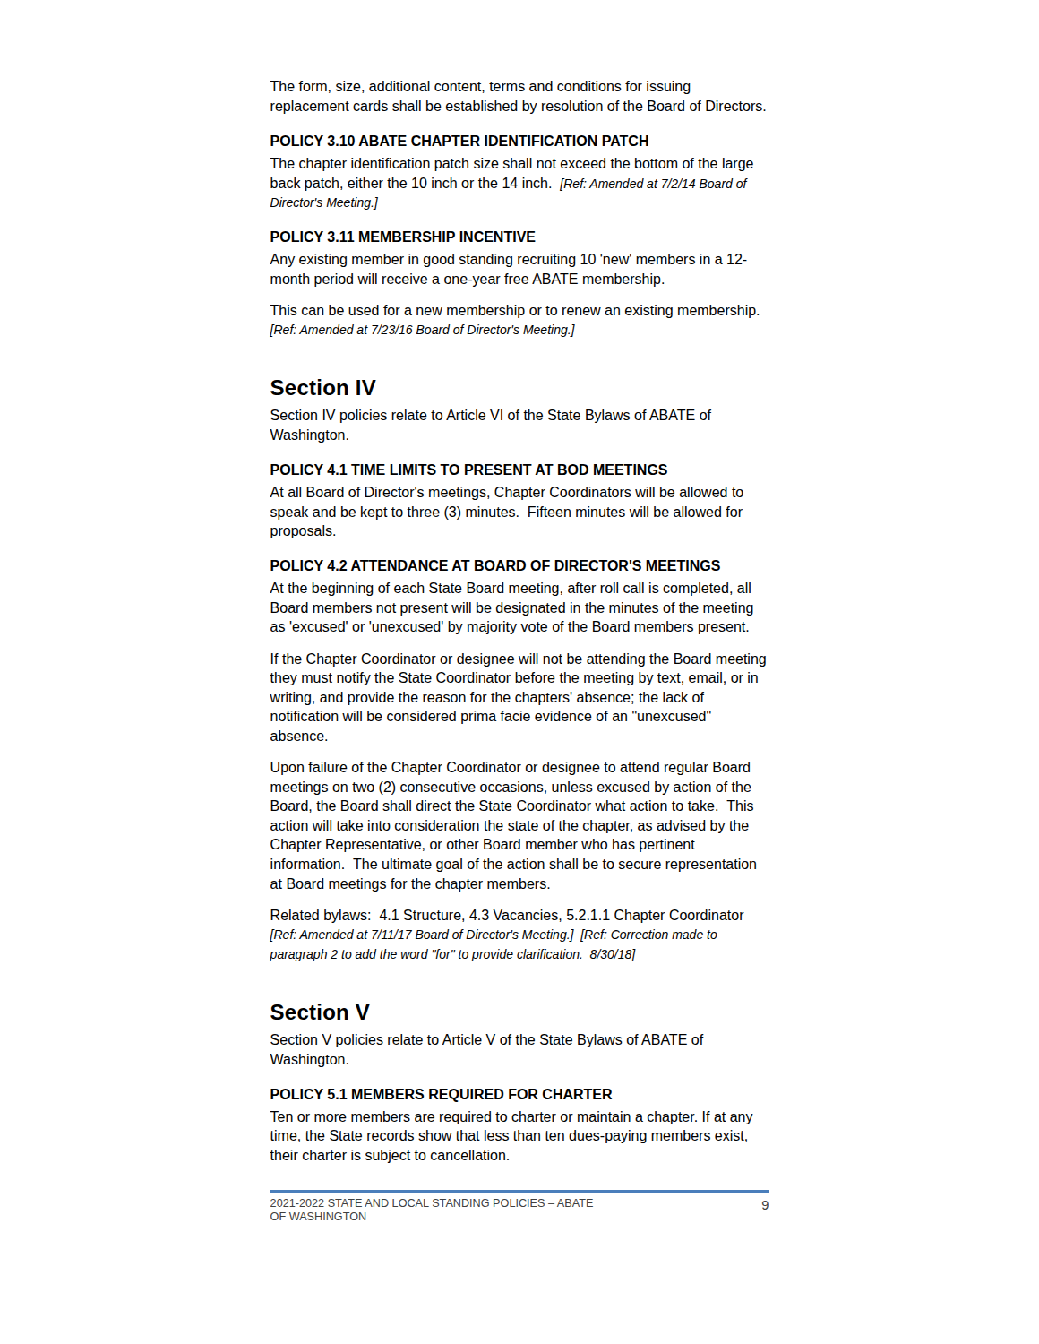The form, size, additional content, terms and conditions for issuing replacement cards shall be established by resolution of the Board of Directors.
Policy 3.10 ABATE Chapter Identification Patch
The chapter identification patch size shall not exceed the bottom of the large back patch, either the 10 inch or the 14 inch. [Ref: Amended at 7/2/14 Board of Director's Meeting.]
Policy 3.11 Membership Incentive
Any existing member in good standing recruiting 10 'new' members in a 12-month period will receive a one-year free ABATE membership.
This can be used for a new membership or to renew an existing membership. [Ref: Amended at 7/23/16 Board of Director's Meeting.]
Section IV
Section IV policies relate to Article VI of the State Bylaws of ABATE of Washington.
Policy 4.1 Time Limits to Present at BOD Meetings
At all Board of Director's meetings, Chapter Coordinators will be allowed to speak and be kept to three (3) minutes. Fifteen minutes will be allowed for proposals.
Policy 4.2 Attendance at Board of Director's Meetings
At the beginning of each State Board meeting, after roll call is completed, all Board members not present will be designated in the minutes of the meeting as 'excused' or 'unexcused' by majority vote of the Board members present.
If the Chapter Coordinator or designee will not be attending the Board meeting they must notify the State Coordinator before the meeting by text, email, or in writing, and provide the reason for the chapters' absence; the lack of notification will be considered prima facie evidence of an "unexcused" absence.
Upon failure of the Chapter Coordinator or designee to attend regular Board meetings on two (2) consecutive occasions, unless excused by action of the Board, the Board shall direct the State Coordinator what action to take. This action will take into consideration the state of the chapter, as advised by the Chapter Representative, or other Board member who has pertinent information. The ultimate goal of the action shall be to secure representation at Board meetings for the chapter members.
Related bylaws: 4.1 Structure, 4.3 Vacancies, 5.2.1.1 Chapter Coordinator [Ref: Amended at 7/11/17 Board of Director's Meeting.] [Ref: Correction made to paragraph 2 to add the word "for" to provide clarification. 8/30/18]
Section V
Section V policies relate to Article V of the State Bylaws of ABATE of Washington.
Policy 5.1 Members Required for Charter
Ten or more members are required to charter or maintain a chapter. If at any time, the State records show that less than ten dues-paying members exist, their charter is subject to cancellation.
2021-2022 STATE AND LOCAL STANDING POLICIES – ABATE
OF WASHINGTON
9